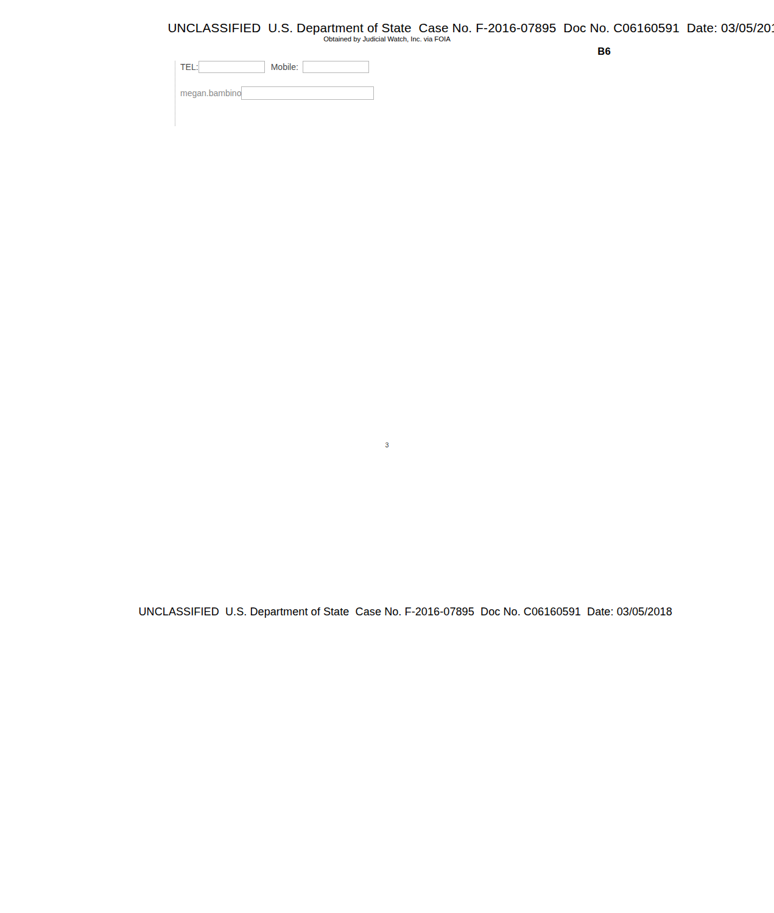UNCLASSIFIED U.S. Department of State Case No. F-2016-07895 Doc No. C06160591 Date: 03/05/2018
Obtained by Judicial Watch, Inc. via FOIA
B6
TEL: Mobile:
megan.bambino
3
UNCLASSIFIED U.S. Department of State Case No. F-2016-07895 Doc No. C06160591 Date: 03/05/2018